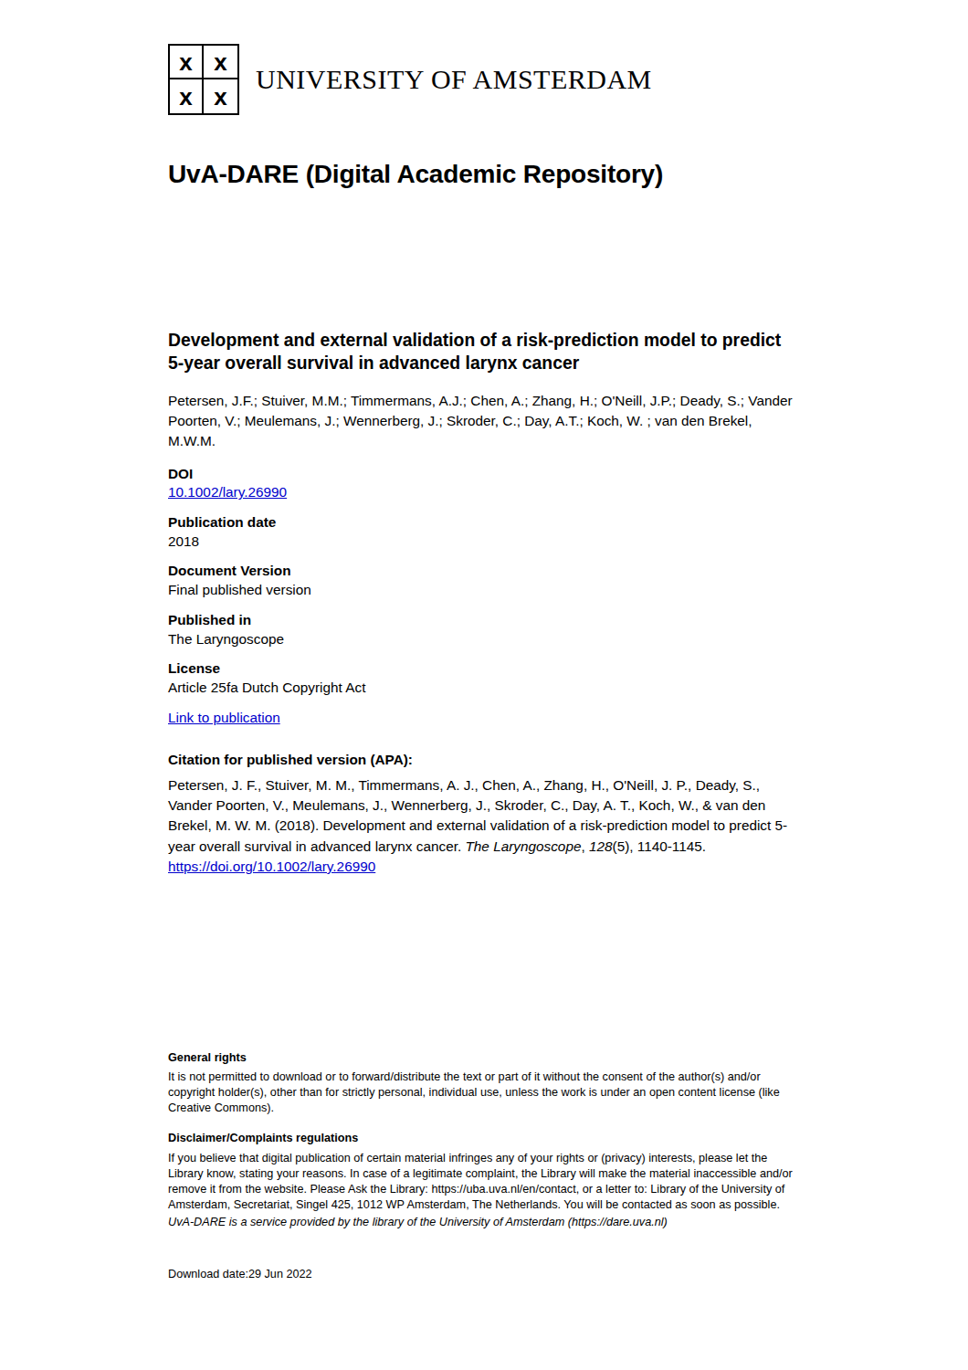xxxx
UNIVERSITY OF AMSTERDAM
UvA-DARE (Digital Academic Repository)
Development and external validation of a risk-prediction model to predict 5-year overall survival in advanced larynx cancer
Petersen, J.F.; Stuiver, M.M.; Timmermans, A.J.; Chen, A.; Zhang, H.; O'Neill, J.P.; Deady, S.; Vander Poorten, V.; Meulemans, J.; Wennerberg, J.; Skroder, C.; Day, A.T.; Koch, W. ; van den Brekel, M.W.M.
DOI 10.1002/lary.26990
Publication date 2018
Document Version Final published version
Published in The Laryngoscope
License Article 25fa Dutch Copyright Act
Link to publication
Citation for published version (APA):
Petersen, J. F., Stuiver, M. M., Timmermans, A. J., Chen, A., Zhang, H., O'Neill, J. P., Deady, S., Vander Poorten, V., Meulemans, J., Wennerberg, J., Skroder, C., Day, A. T., Koch, W., & van den Brekel, M. W. M. (2018). Development and external validation of a risk-prediction model to predict 5-year overall survival in advanced larynx cancer. The Laryngoscope, 128(5), 1140-1145. https://doi.org/10.1002/lary.26990
General rights
It is not permitted to download or to forward/distribute the text or part of it without the consent of the author(s) and/or copyright holder(s), other than for strictly personal, individual use, unless the work is under an open content license (like Creative Commons).
Disclaimer/Complaints regulations
If you believe that digital publication of certain material infringes any of your rights or (privacy) interests, please let the Library know, stating your reasons. In case of a legitimate complaint, the Library will make the material inaccessible and/or remove it from the website. Please Ask the Library: https://uba.uva.nl/en/contact, or a letter to: Library of the University of Amsterdam, Secretariat, Singel 425, 1012 WP Amsterdam, The Netherlands. You will be contacted as soon as possible.
UvA-DARE is a service provided by the library of the University of Amsterdam (https://dare.uva.nl)
Download date:29 Jun 2022